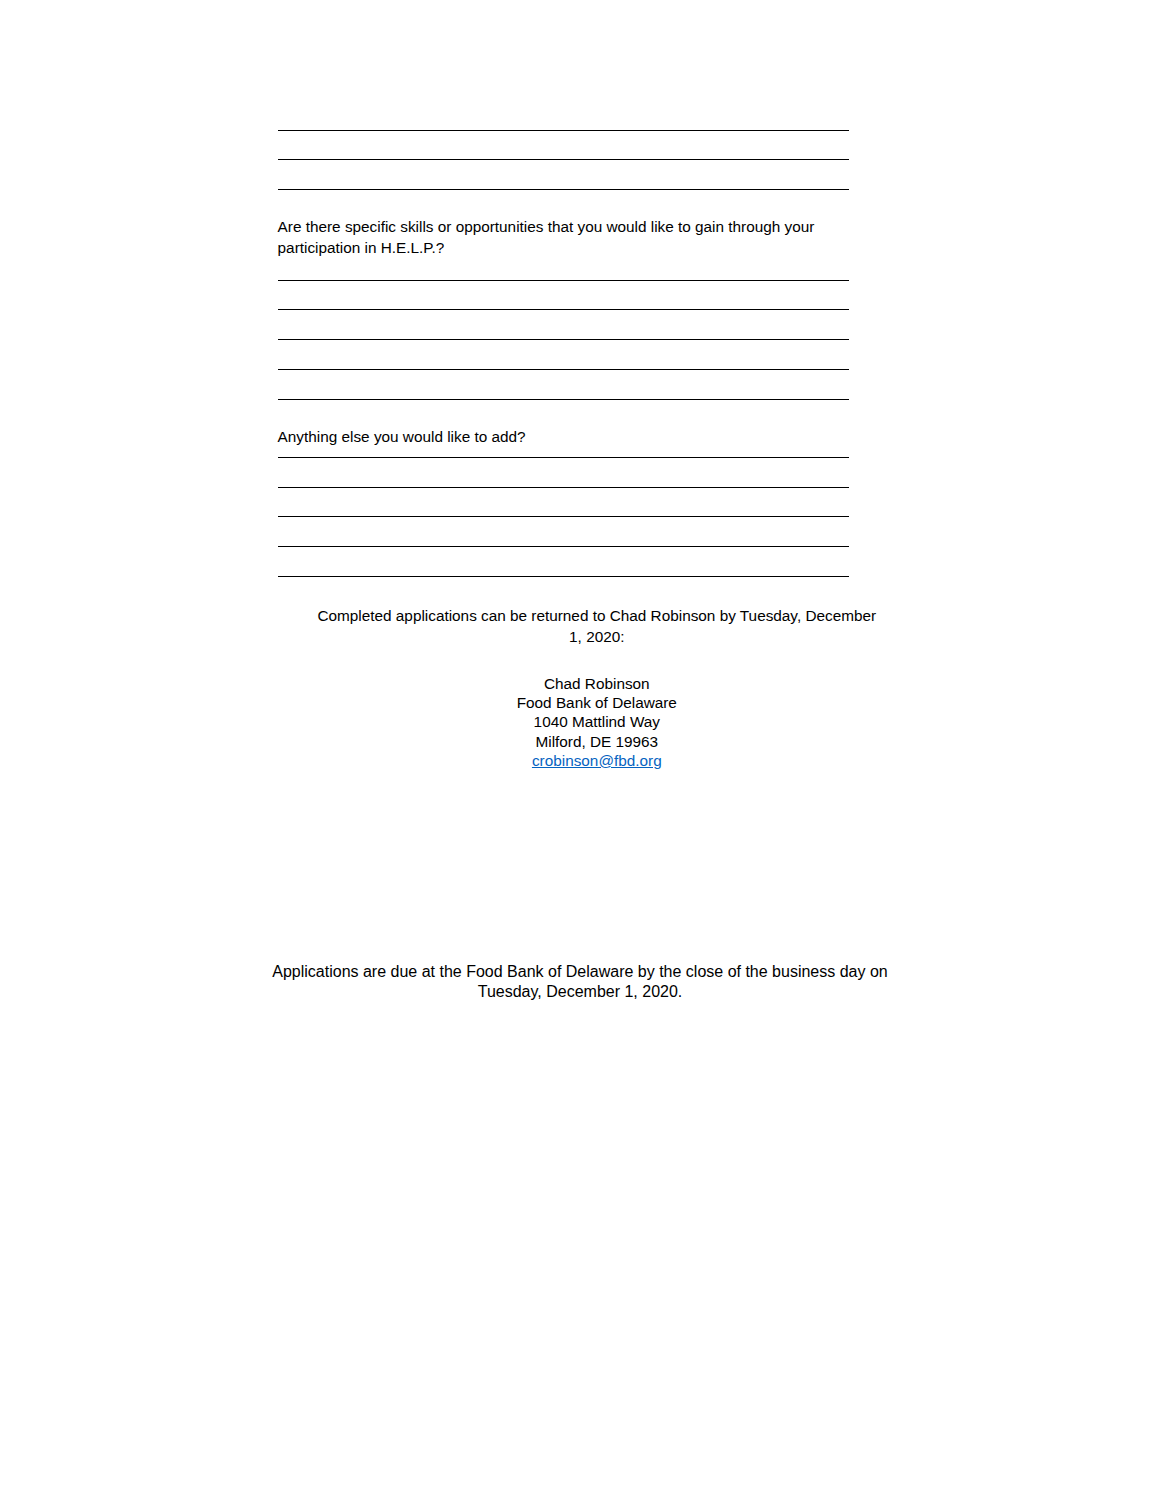Are there specific skills or opportunities that you would like to gain through your participation in H.E.L.P.?
Anything else you would like to add?
Completed applications can be returned to Chad Robinson by Tuesday, December 1, 2020:
Chad Robinson
Food Bank of Delaware
1040 Mattlind Way
Milford, DE 19963
crobinson@fbd.org
Applications are due at the Food Bank of Delaware by the close of the business day on
Tuesday, December 1, 2020.